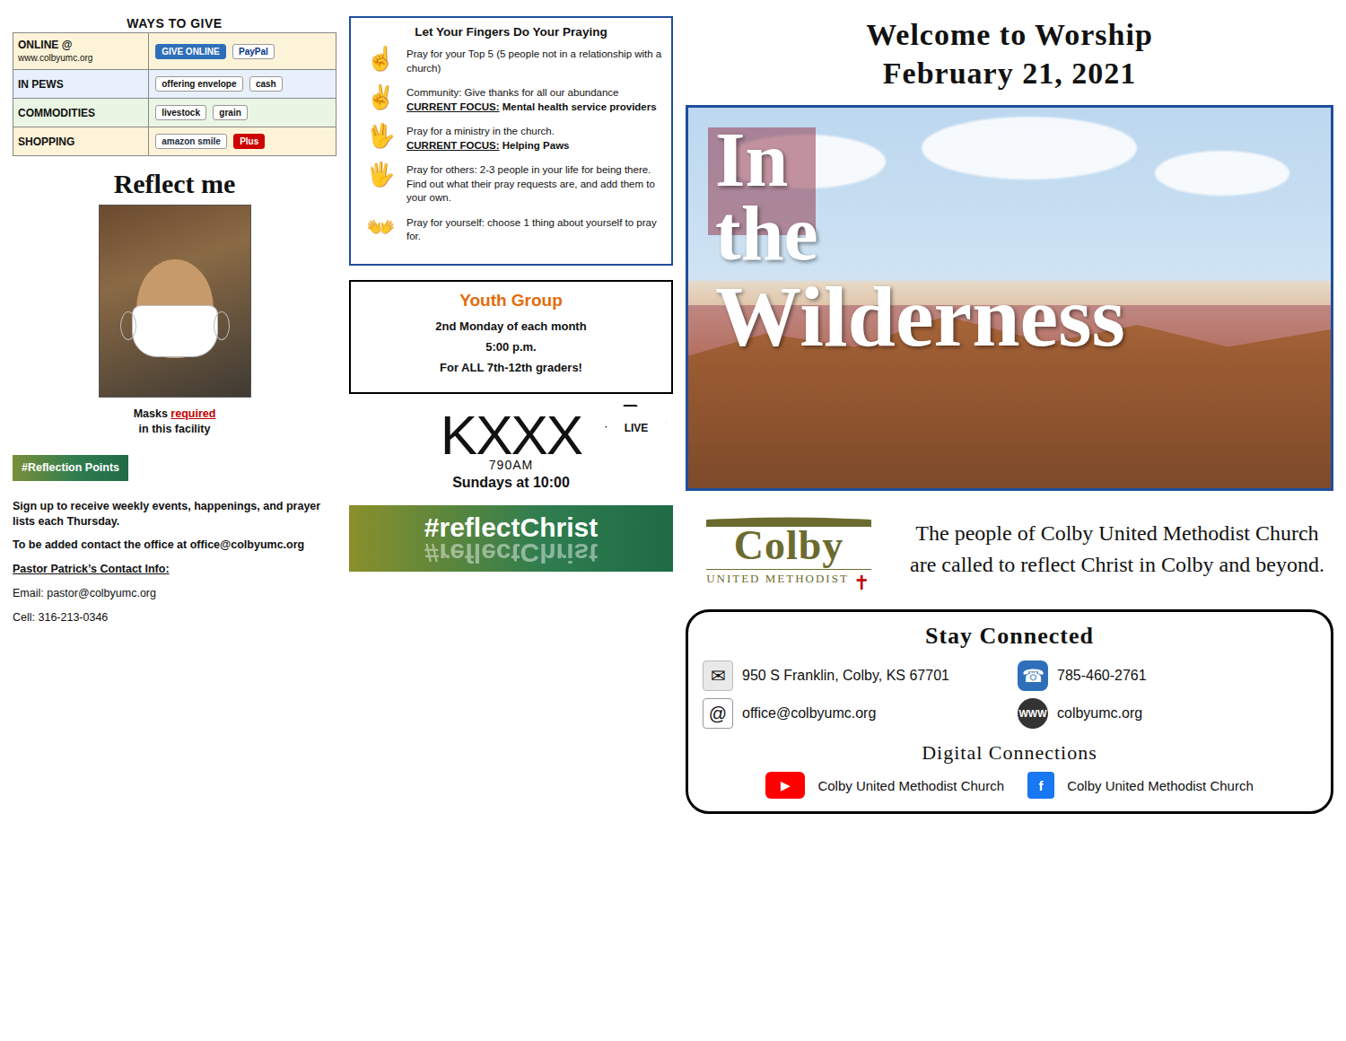WAYS TO GIVE
| ONLINE @ www.colbyumc.org | GIVE ONLINE PayPal |
| IN PEWS | offering envelope cash |
| COMMODITIES | livestock grain |
| SHOPPING | amazon smile Plus |
Reflect me
Masks required
in this facility
#Reflection Points
Sign up to receive weekly events, happenings, and prayer lists each Thursday.
To be added contact the office at office@colbyumc.org
Pastor Patrick’s Contact Info:
Email: pastor@colbyumc.org
Cell: 316-213-0346
Let Your Fingers Do Your Praying
☝
Pray for your Top 5 (5 people not in a relationship with a church)
✌
Community: Give thanks for all our abundance
CURRENT FOCUS: Mental health service providers
🖖
Pray for a ministry in the church.
CURRENT FOCUS: Helping Paws
🖐
Pray for others: 2-3 people in your life for being there. Find out what their pray requests are, and add them to your own.
👐
Pray for yourself: choose 1 thing about yourself to pray for.
Youth Group
2nd Monday of each month
5:00 p.m.
For ALL 7th-12th graders!
LIVE
KXXX790AM
Sundays at 10:00
#reflectChrist #reflectChrist
Welcome to Worship
February 21, 2021
In
theWilderness
Colby
UNITED METHODIST ✝
The people of Colby United Methodist Church are called to reflect Christ in Colby and beyond.
Stay Connected
✉950 S Franklin, Colby, KS 67701
☎785-460-2761
@office@colbyumc.org
WWW colbyumc.org
Digital Connections
▶ Colby United Methodist Church f Colby United Methodist Church